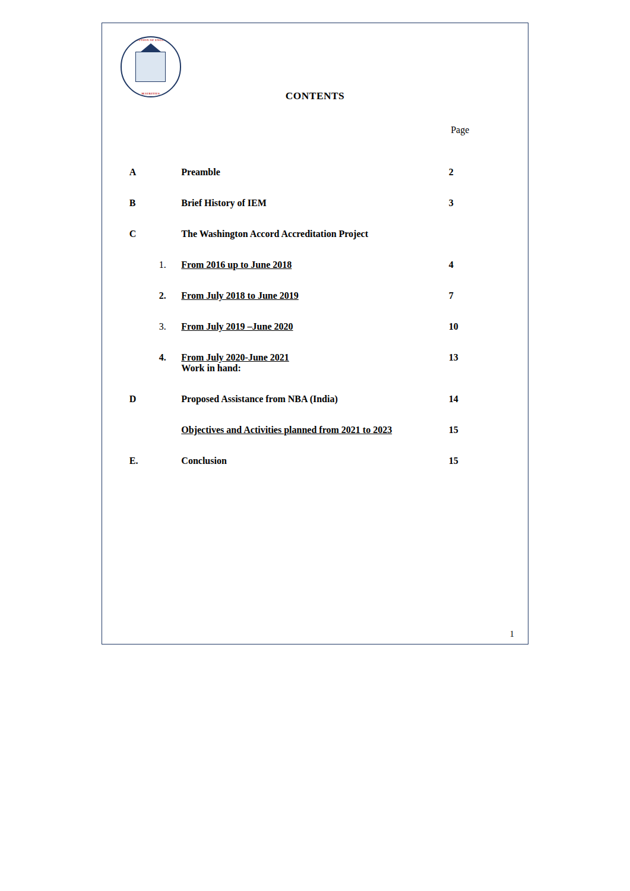INSTITUTION OF ENGINEERS
MAURITIUS
CONTENTS
Page
| A | | Preamble | 2 |
| B | | Brief History of IEM | 3 |
| C | | The Washington Accord Accreditation Project | |
| | 1. | From 2016 up to June 2018 | 4 |
| | 2. | From July 2018 to June 2019 | 7 |
| | 3. | From July 2019 –June 2020 | 10 |
| | 4. | From July 2020-June 2021 Work in hand: | 13 |
| D | | Proposed Assistance from NBA (India) | 14 |
| | | Objectives and Activities planned from 2021 to 2023 | 15 |
| E. | | Conclusion | 15 |
1